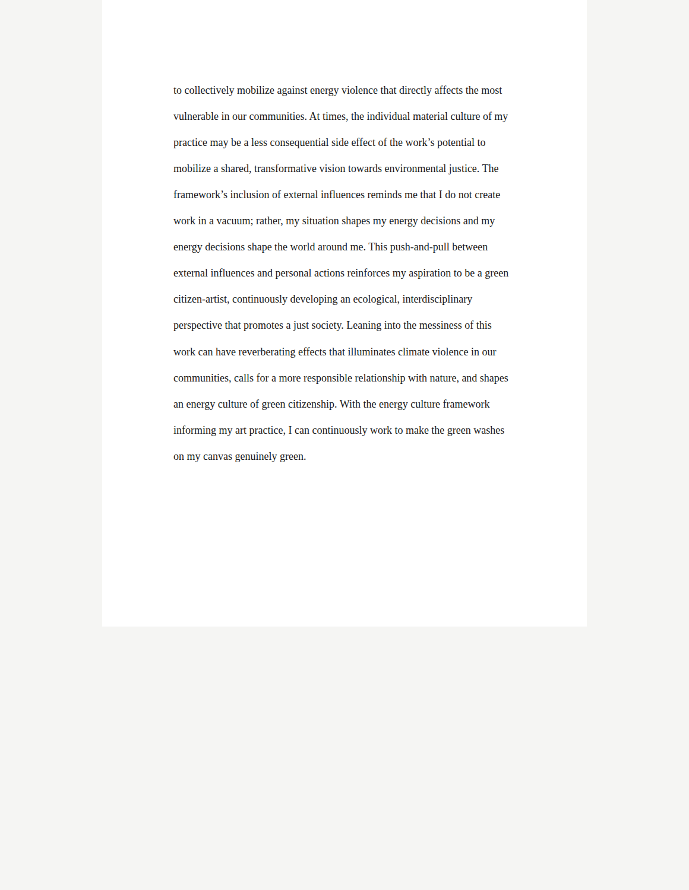to collectively mobilize against energy violence that directly affects the most vulnerable in our communities. At times, the individual material culture of my practice may be a less consequential side effect of the work’s potential to mobilize a shared, transformative vision towards environmental justice. The framework’s inclusion of external influences reminds me that I do not create work in a vacuum; rather, my situation shapes my energy decisions and my energy decisions shape the world around me. This push-and-pull between external influences and personal actions reinforces my aspiration to be a green citizen-artist, continuously developing an ecological, interdisciplinary perspective that promotes a just society. Leaning into the messiness of this work can have reverberating effects that illuminates climate violence in our communities, calls for a more responsible relationship with nature, and shapes an energy culture of green citizenship. With the energy culture framework informing my art practice, I can continuously work to make the green washes on my canvas genuinely green.